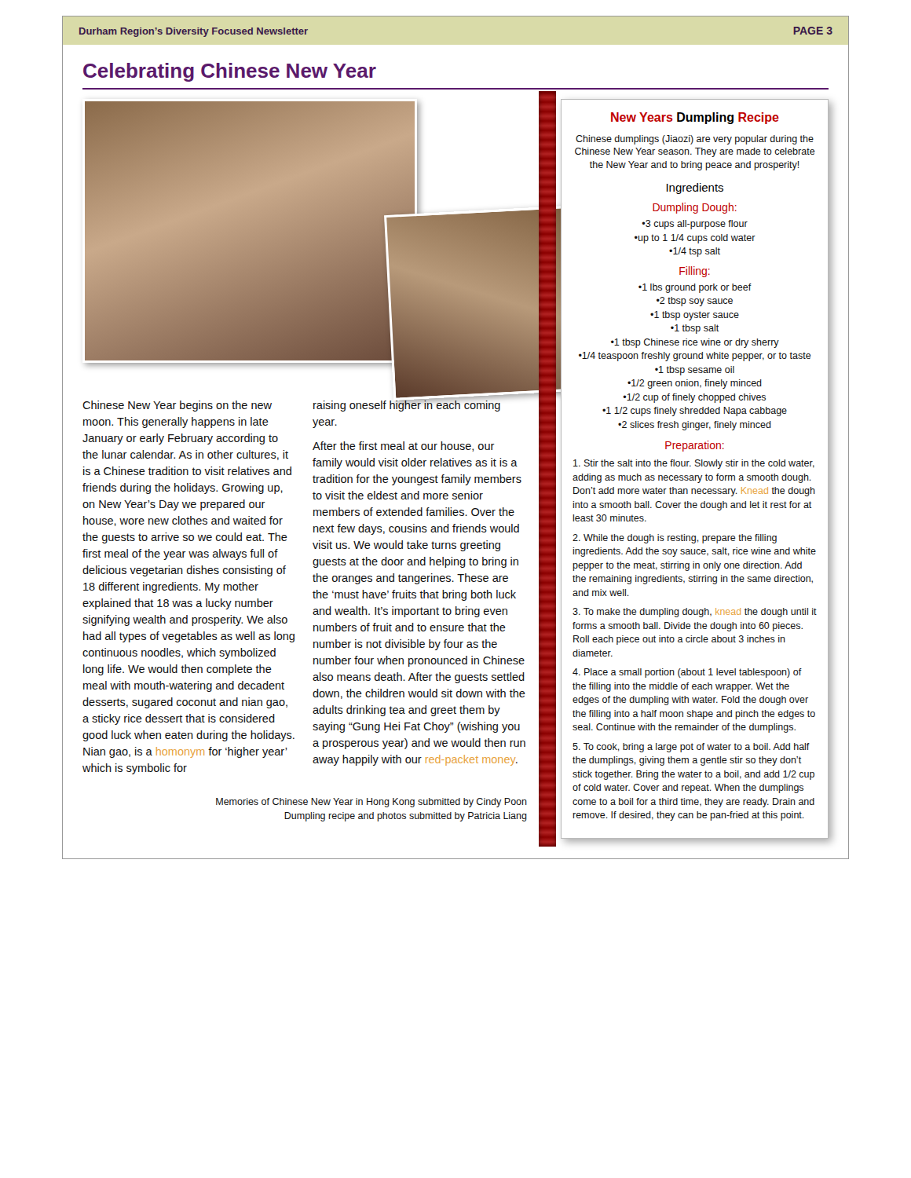Durham Region’s Diversity Focused Newsletter PAGE 3
Celebrating Chinese New Year
Two women making dumplings in a kitchen with a red lantern
Women preparing dumpling dough at a table
Chinese New Year begins on the new moon. This generally happens in late January or early February according to the lunar calendar. As in other cultures, it is a Chinese tradition to visit relatives and friends during the holidays. Growing up, on New Year’s Day we prepared our house, wore new clothes and waited for the guests to arrive so we could eat. The first meal of the year was always full of delicious vegetarian dishes consisting of 18 different ingredients. My mother explained that 18 was a lucky number signifying wealth and prosperity. We also had all types of vegetables as well as long continuous noodles, which symbolized long life. We would then complete the meal with mouth-watering and decadent desserts, sugared coconut and nian gao, a sticky rice dessert that is considered good luck when eaten during the holidays. Nian gao, is a homonym for ‘higher year’ which is symbolic for
raising oneself higher in each coming year.
After the first meal at our house, our family would visit older relatives as it is a tradition for the youngest family members to visit the eldest and more senior members of extended families. Over the next few days, cousins and friends would visit us. We would take turns greeting guests at the door and helping to bring in the oranges and tangerines. These are the ‘must have’ fruits that bring both luck and wealth. It’s important to bring even numbers of fruit and to ensure that the number is not divisible by four as the number four when pronounced in Chinese also means death. After the guests settled down, the children would sit down with the adults drinking tea and greet them by saying “Gung Hei Fat Choy” (wishing you a prosperous year) and we would then run away happily with our red-packet money.
Memories of Chinese New Year in Hong Kong submitted by Cindy Poon
Dumpling recipe and photos submitted by Patricia Liang
New Years Dumpling Recipe
Chinese dumplings (Jiaozi) are very popular during the Chinese New Year season. They are made to celebrate the New Year and to bring peace and prosperity!
Ingredients
Dumpling Dough:
•3 cups all-purpose flour
•up to 1 1/4 cups cold water
•1/4 tsp salt
Filling:
•1 lbs ground pork or beef
•2 tbsp soy sauce
•1 tbsp oyster sauce
•1 tbsp salt
•1 tbsp Chinese rice wine or dry sherry
•1/4 teaspoon freshly ground white pepper, or to taste
•1 tbsp sesame oil
•1/2 green onion, finely minced
•1/2 cup of finely chopped chives
•1 1/2 cups finely shredded Napa cabbage
•2 slices fresh ginger, finely minced
Preparation:
1. Stir the salt into the flour. Slowly stir in the cold water, adding as much as necessary to form a smooth dough. Don’t add more water than necessary. Knead the dough into a smooth ball. Cover the dough and let it rest for at least 30 minutes.
2. While the dough is resting, prepare the filling ingredients. Add the soy sauce, salt, rice wine and white pepper to the meat, stirring in only one direction. Add the remaining ingredients, stirring in the same direction, and mix well.
3. To make the dumpling dough, knead the dough until it forms a smooth ball. Divide the dough into 60 pieces. Roll each piece out into a circle about 3 inches in diameter.
4. Place a small portion (about 1 level tablespoon) of the filling into the middle of each wrapper. Wet the edges of the dumpling with water. Fold the dough over the filling into a half moon shape and pinch the edges to seal. Continue with the remainder of the dumplings.
5. To cook, bring a large pot of water to a boil. Add half the dumplings, giving them a gentle stir so they don’t stick together. Bring the water to a boil, and add 1/2 cup of cold water. Cover and repeat. When the dumplings come to a boil for a third time, they are ready. Drain and remove. If desired, they can be pan-fried at this point.